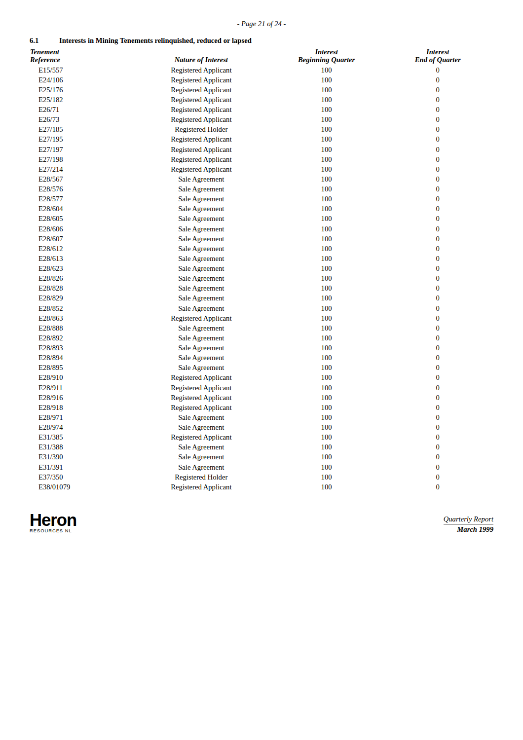- Page 21 of 24 -
6.1 Interests in Mining Tenements relinquished, reduced or lapsed
| Tenement Reference | Nature of Interest | Interest Beginning Quarter | Interest End of Quarter |
| --- | --- | --- | --- |
| E15/557 | Registered Applicant | 100 | 0 |
| E24/106 | Registered Applicant | 100 | 0 |
| E25/176 | Registered Applicant | 100 | 0 |
| E25/182 | Registered Applicant | 100 | 0 |
| E26/71 | Registered Applicant | 100 | 0 |
| E26/73 | Registered Applicant | 100 | 0 |
| E27/185 | Registered Holder | 100 | 0 |
| E27/195 | Registered Applicant | 100 | 0 |
| E27/197 | Registered Applicant | 100 | 0 |
| E27/198 | Registered Applicant | 100 | 0 |
| E27/214 | Registered Applicant | 100 | 0 |
| E28/567 | Sale Agreement | 100 | 0 |
| E28/576 | Sale Agreement | 100 | 0 |
| E28/577 | Sale Agreement | 100 | 0 |
| E28/604 | Sale Agreement | 100 | 0 |
| E28/605 | Sale Agreement | 100 | 0 |
| E28/606 | Sale Agreement | 100 | 0 |
| E28/607 | Sale Agreement | 100 | 0 |
| E28/612 | Sale Agreement | 100 | 0 |
| E28/613 | Sale Agreement | 100 | 0 |
| E28/623 | Sale Agreement | 100 | 0 |
| E28/826 | Sale Agreement | 100 | 0 |
| E28/828 | Sale Agreement | 100 | 0 |
| E28/829 | Sale Agreement | 100 | 0 |
| E28/852 | Sale Agreement | 100 | 0 |
| E28/863 | Registered Applicant | 100 | 0 |
| E28/888 | Sale Agreement | 100 | 0 |
| E28/892 | Sale Agreement | 100 | 0 |
| E28/893 | Sale Agreement | 100 | 0 |
| E28/894 | Sale Agreement | 100 | 0 |
| E28/895 | Sale Agreement | 100 | 0 |
| E28/910 | Registered Applicant | 100 | 0 |
| E28/911 | Registered Applicant | 100 | 0 |
| E28/916 | Registered Applicant | 100 | 0 |
| E28/918 | Registered Applicant | 100 | 0 |
| E28/971 | Sale Agreement | 100 | 0 |
| E28/974 | Sale Agreement | 100 | 0 |
| E31/385 | Registered Applicant | 100 | 0 |
| E31/388 | Sale Agreement | 100 | 0 |
| E31/390 | Sale Agreement | 100 | 0 |
| E31/391 | Sale Agreement | 100 | 0 |
| E37/350 | Registered Holder | 100 | 0 |
| E38/01079 | Registered Applicant | 100 | 0 |
HeronRESOURCES NL
Quarterly Report
March 1999